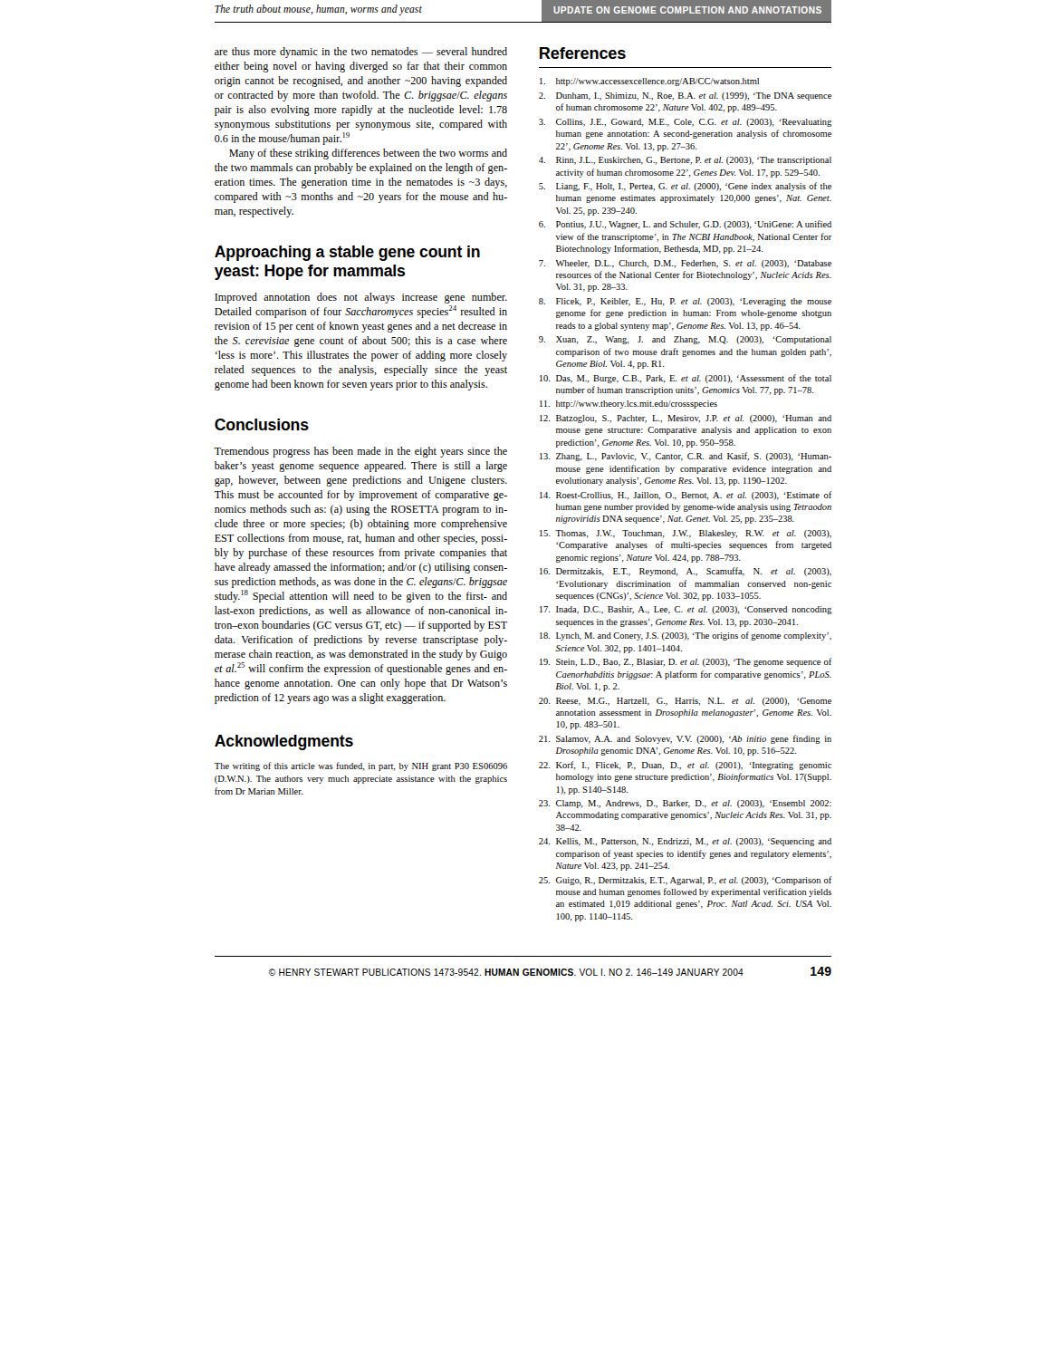The truth about mouse, human, worms and yeast
UPDATE ON GENOME COMPLETION AND ANNOTATIONS
are thus more dynamic in the two nematodes — several hundred either being novel or having diverged so far that their common origin cannot be recognised, and another ~200 having expanded or contracted by more than twofold. The C. briggsae/C. elegans pair is also evolving more rapidly at the nucleotide level: 1.78 synonymous substitutions per synonymous site, compared with 0.6 in the mouse/human pair.19
Many of these striking differences between the two worms and the two mammals can probably be explained on the length of generation times. The generation time in the nematodes is ~3 days, compared with ~3 months and ~20 years for the mouse and human, respectively.
Approaching a stable gene count in yeast: Hope for mammals
Improved annotation does not always increase gene number. Detailed comparison of four Saccharomyces species24 resulted in revision of 15 per cent of known yeast genes and a net decrease in the S. cerevisiae gene count of about 500; this is a case where ‘less is more’. This illustrates the power of adding more closely related sequences to the analysis, especially since the yeast genome had been known for seven years prior to this analysis.
Conclusions
Tremendous progress has been made in the eight years since the baker’s yeast genome sequence appeared. There is still a large gap, however, between gene predictions and Unigene clusters. This must be accounted for by improvement of comparative genomics methods such as: (a) using the ROSETTA program to include three or more species; (b) obtaining more comprehensive EST collections from mouse, rat, human and other species, possibly by purchase of these resources from private companies that have already amassed the information; and/or (c) utilising consensus prediction methods, as was done in the C. elegans/C. briggsae study.18 Special attention will need to be given to the first- and last-exon predictions, as well as allowance of non-canonical intron–exon boundaries (GC versus GT, etc) — if supported by EST data. Verification of predictions by reverse transcriptase polymerase chain reaction, as was demonstrated in the study by Guigo et al.25 will confirm the expression of questionable genes and enhance genome annotation. One can only hope that Dr Watson’s prediction of 12 years ago was a slight exaggeration.
Acknowledgments
The writing of this article was funded, in part, by NIH grant P30 ES06096 (D.W.N.). The authors very much appreciate assistance with the graphics from Dr Marian Miller.
References
http://www.accessexcellence.org/AB/CC/watson.html
Dunham, I., Shimizu, N., Roe, B.A. et al. (1999), ‘The DNA sequence of human chromosome 22’, Nature Vol. 402, pp. 489–495.
Collins, J.E., Goward, M.E., Cole, C.G. et al. (2003), ‘Reevaluating human gene annotation: A second-generation analysis of chromosome 22’, Genome Res. Vol. 13, pp. 27–36.
Rinn, J.L., Euskirchen, G., Bertone, P. et al. (2003), ‘The transcriptional activity of human chromosome 22’, Genes Dev. Vol. 17, pp. 529–540.
Liang, F., Holt, I., Pertea, G. et al. (2000), ‘Gene index analysis of the human genome estimates approximately 120,000 genes’, Nat. Genet. Vol. 25, pp. 239–240.
Pontius, J.U., Wagner, L. and Schuler, G.D. (2003), ‘UniGene: A unified view of the transcriptome’, in The NCBI Handbook, National Center for Biotechnology Information, Bethesda, MD, pp. 21–24.
Wheeler, D.L., Church, D.M., Federhen, S. et al. (2003), ‘Database resources of the National Center for Biotechnology’, Nucleic Acids Res. Vol. 31, pp. 28–33.
Flicek, P., Keibler, E., Hu, P. et al. (2003), ‘Leveraging the mouse genome for gene prediction in human: From whole-genome shotgun reads to a global synteny map’, Genome Res. Vol. 13, pp. 46–54.
Xuan, Z., Wang, J. and Zhang, M.Q. (2003), ‘Computational comparison of two mouse draft genomes and the human golden path’, Genome Biol. Vol. 4, pp. R1.
Das, M., Burge, C.B., Park, E. et al. (2001), ‘Assessment of the total number of human transcription units’, Genomics Vol. 77, pp. 71–78.
http://www.theory.lcs.mit.edu/crossspecies
Batzoglou, S., Pachter, L., Mesirov, J.P. et al. (2000), ‘Human and mouse gene structure: Comparative analysis and application to exon prediction’, Genome Res. Vol. 10, pp. 950–958.
Zhang, L., Pavlovic, V., Cantor, C.R. and Kasif, S. (2003), ‘Human-mouse gene identification by comparative evidence integration and evolutionary analysis’, Genome Res. Vol. 13, pp. 1190–1202.
Roest-Crollius, H., Jaillon, O., Bernot, A. et al. (2003), ‘Estimate of human gene number provided by genome-wide analysis using Tetraodon nigroviridis DNA sequence’, Nat. Genet. Vol. 25, pp. 235–238.
Thomas, J.W., Touchman, J.W., Blakesley, R.W. et al. (2003), ‘Comparative analyses of multi-species sequences from targeted genomic regions’, Nature Vol. 424, pp. 788–793.
Dermitzakis, E.T., Reymond, A., Scamuffa, N. et al. (2003), ‘Evolutionary discrimination of mammalian conserved non-genic sequences (CNGs)’, Science Vol. 302, pp. 1033–1055.
Inada, D.C., Bashir, A., Lee, C. et al. (2003), ‘Conserved noncoding sequences in the grasses’, Genome Res. Vol. 13, pp. 2030–2041.
Lynch, M. and Conery, J.S. (2003), ‘The origins of genome complexity’, Science Vol. 302, pp. 1401–1404.
Stein, L.D., Bao, Z., Blasiar, D. et al. (2003), ‘The genome sequence of Caenorhabditis briggsae: A platform for comparative genomics’, PLoS. Biol. Vol. 1, p. 2.
Reese, M.G., Hartzell, G., Harris, N.L. et al. (2000), ‘Genome annotation assessment in Drosophila melanogaster’, Genome Res. Vol. 10, pp. 483–501.
Salamov, A.A. and Solovyev, V.V. (2000), ‘Ab initio gene finding in Drosophila genomic DNA’, Genome Res. Vol. 10, pp. 516–522.
Korf, I., Flicek, P., Duan, D., et al. (2001), ‘Integrating genomic homology into gene structure prediction’, Bioinformatics Vol. 17(Suppl. 1), pp. S140–S148.
Clamp, M., Andrews, D., Barker, D., et al. (2003), ‘Ensembl 2002: Accommodating comparative genomics’, Nucleic Acids Res. Vol. 31, pp. 38–42.
Kellis, M., Patterson, N., Endrizzi, M., et al. (2003), ‘Sequencing and comparison of yeast species to identify genes and regulatory elements’, Nature Vol. 423, pp. 241–254.
Guigo, R., Dermitzakis, E.T., Agarwal, P., et al. (2003), ‘Comparison of mouse and human genomes followed by experimental verification yields an estimated 1,019 additional genes’, Proc. Natl Acad. Sci. USA Vol. 100, pp. 1140–1145.
© HENRY STEWART PUBLICATIONS 1473-9542. HUMAN GENOMICS. VOL I. NO 2. 146–149 JANUARY 2004
149